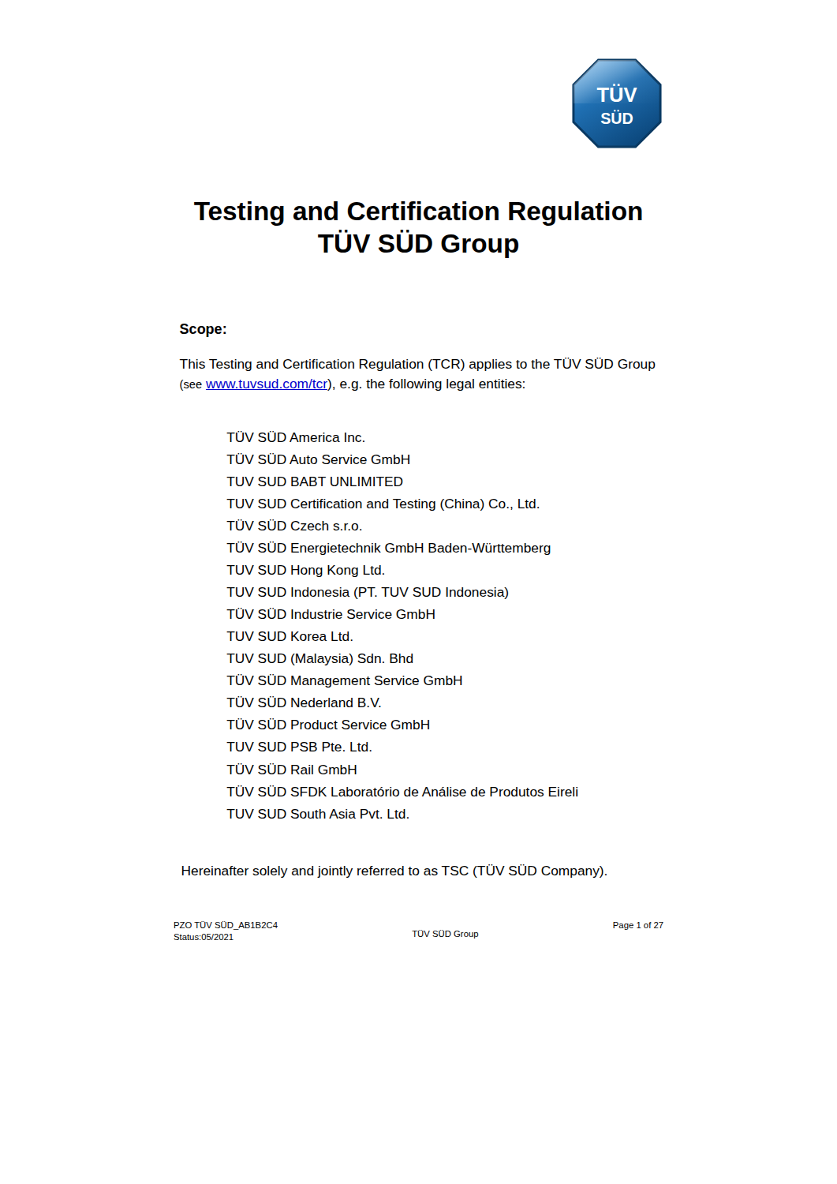TÜV SÜD
Testing and Certification RegulationTÜV SÜD Group
Scope:
This Testing and Certification Regulation (TCR) applies to the TÜV SÜD Group (see www.tuvsud.com/tcr), e.g. the following legal entities:
TÜV SÜD America Inc.
TÜV SÜD Auto Service GmbH
TUV SUD BABT UNLIMITED
TUV SUD Certification and Testing (China) Co., Ltd.
TÜV SÜD Czech s.r.o.
TÜV SÜD Energietechnik GmbH Baden-Württemberg
TUV SUD Hong Kong Ltd.
TUV SUD Indonesia (PT. TUV SUD Indonesia)
TÜV SÜD Industrie Service GmbH
TUV SUD Korea Ltd.
TUV SUD (Malaysia) Sdn. Bhd
TÜV SÜD Management Service GmbH
TÜV SÜD Nederland B.V.
TÜV SÜD Product Service GmbH
TUV SUD PSB Pte. Ltd.
TÜV SÜD Rail GmbH
TÜV SÜD SFDK Laboratório de Análise de Produtos Eireli
TUV SUD South Asia Pvt. Ltd.
Hereinafter solely and jointly referred to as TSC (TÜV SÜD Company).
PZO TÜV SÜD_AB1B2C4 Status:05/2021
TÜV SÜD Group
Page 1 of 27